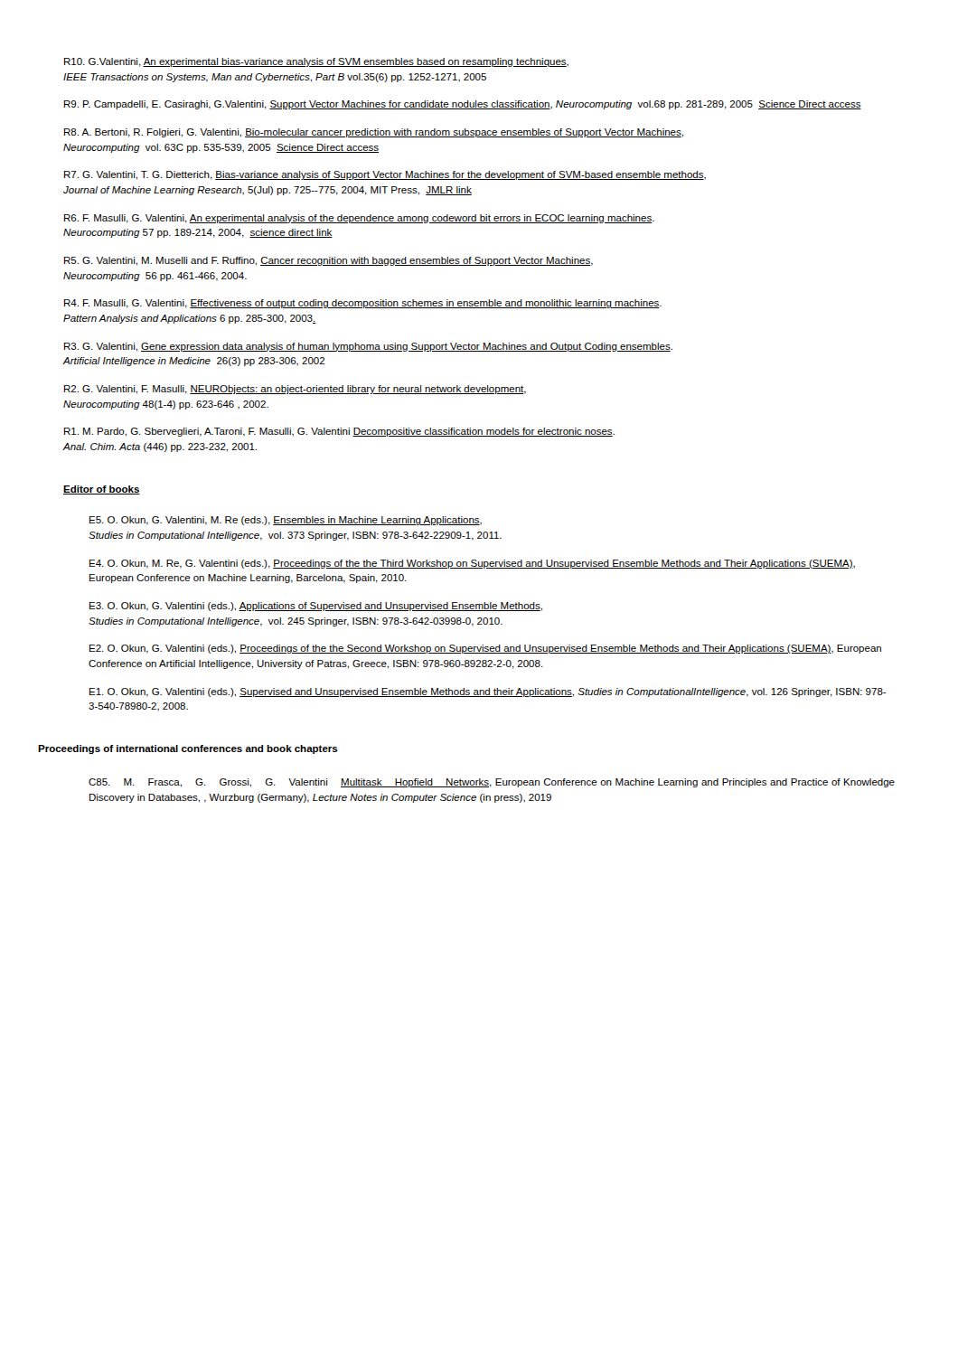R10. G.Valentini, An experimental bias-variance analysis of SVM ensembles based on resampling techniques,
IEEE Transactions on Systems, Man and Cybernetics, Part B vol.35(6) pp. 1252-1271, 2005
R9. P. Campadelli, E. Casiraghi, G.Valentini, Support Vector Machines for candidate nodules classification, Neurocomputing vol.68 pp. 281-289, 2005 Science Direct access
R8. A. Bertoni, R. Folgieri, G. Valentini, Bio-molecular cancer prediction with random subspace ensembles of Support Vector Machines,
Neurocomputing vol. 63C pp. 535-539, 2005 Science Direct access
R7. G. Valentini, T. G. Dietterich, Bias-variance analysis of Support Vector Machines for the development of SVM-based ensemble methods,
Journal of Machine Learning Research, 5(Jul) pp. 725--775, 2004, MIT Press, JMLR link
R6. F. Masulli, G. Valentini, An experimental analysis of the dependence among codeword bit errors in ECOC learning machines.
Neurocomputing 57 pp. 189-214, 2004, science direct link
R5. G. Valentini, M. Muselli and F. Ruffino, Cancer recognition with bagged ensembles of Support Vector Machines,
Neurocomputing 56 pp. 461-466, 2004.
R4. F. Masulli, G. Valentini, Effectiveness of output coding decomposition schemes in ensemble and monolithic learning machines.
Pattern Analysis and Applications 6 pp. 285-300, 2003.
R3. G. Valentini, Gene expression data analysis of human lymphoma using Support Vector Machines and Output Coding ensembles.
Artificial Intelligence in Medicine 26(3) pp 283-306, 2002
R2. G. Valentini, F. Masulli, NEURObjects: an object-oriented library for neural network development,
Neurocomputing 48(1-4) pp. 623-646 , 2002.
R1. M. Pardo, G. Sberveglieri, A.Taroni, F. Masulli, G. Valentini Decompositive classification models for electronic noses.
Anal. Chim. Acta (446) pp. 223-232, 2001.
Editor of books
E5. O. Okun, G. Valentini, M. Re (eds.), Ensembles in Machine Learning Applications,
Studies in Computational Intelligence, vol. 373 Springer, ISBN: 978-3-642-22909-1, 2011.
E4. O. Okun, M. Re, G. Valentini (eds.), Proceedings of the the Third Workshop on Supervised and Unsupervised Ensemble Methods and Their Applications (SUEMA), European Conference on Machine Learning, Barcelona, Spain, 2010.
E3. O. Okun, G. Valentini (eds.), Applications of Supervised and Unsupervised Ensemble Methods,
Studies in Computational Intelligence, vol. 245 Springer, ISBN: 978-3-642-03998-0, 2010.
E2. O. Okun, G. Valentini (eds.), Proceedings of the the Second Workshop on Supervised and Unsupervised Ensemble Methods and Their Applications (SUEMA), European Conference on Artificial Intelligence, University of Patras, Greece, ISBN: 978-960-89282-2-0, 2008.
E1. O. Okun, G. Valentini (eds.), Supervised and Unsupervised Ensemble Methods and their Applications, Studies in ComputationalIntelligence, vol. 126 Springer, ISBN: 978-3-540-78980-2, 2008.
Proceedings of international conferences and book chapters
C85. M. Frasca, G. Grossi, G. Valentini Multitask Hopfield Networks, European Conference on Machine Learning and Principles and Practice of Knowledge Discovery in Databases, , Wurzburg (Germany), Lecture Notes in Computer Science (in press), 2019